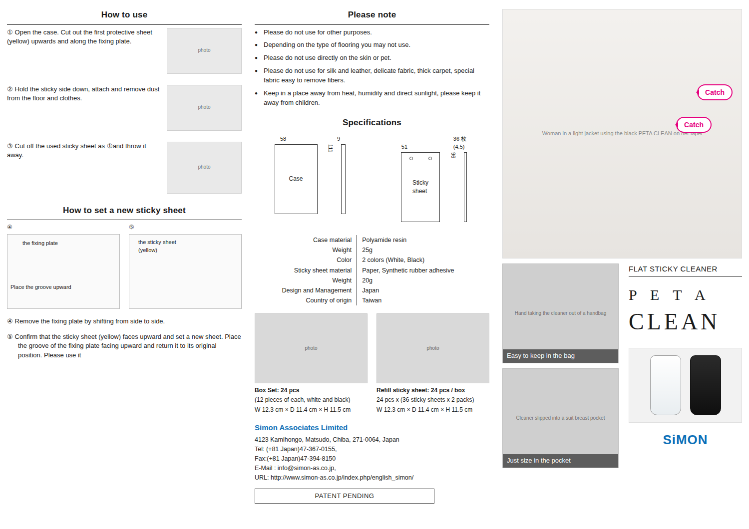How to use
① Open the case. Cut out the first protective sheet (yellow) upwards and along the fixing plate.
photo
② Hold the sticky side down, attach and remove dust from the floor and clothes.
photo
③ Cut off the used sticky sheet as ①and throw it away.
photo
How to set a new sticky sheet
④
the fixing plate
Place the groove upward
⑤
the sticky sheet
(yellow)
④ Remove the fixing plate by shifting from side to side.
⑤ Confirm that the sticky sheet (yellow) faces upward and set a new sheet. Place the groove of the fixing plate facing upward and return it to its original position. Please use it
Please note
Please do not use for other purposes.
Depending on the type of flooring you may not use.
Please do not use directly on the skin or pet.
Please do not use for silk and leather, delicate fabric, thick carpet, special fabric easy to remove fibers.
Keep in a place away from heat, humidity and direct sunlight, please keep it away from children.
Specifications
589
Case
111
5136 枚
(4.5)
Sticky
sheet
96
| Case material | Polyamide resin |
| Weight | 25g |
| Color | 2 colors (White, Black) |
| Sticky sheet material | Paper, Synthetic rubber adhesive |
| Weight | 20g |
| Design and Management | Japan |
| Country of origin | Taiwan |
photo
photo
Box Set: 24 pcs
(12 pieces of each, white and black)
W 12.3 cm × D 11.4 cm × H 11.5 cm
Refill sticky sheet: 24 pcs / box
24 pcs x (36 sticky sheets x 2 packs)
W 12.3 cm × D 11.4 cm × H 11.5 cm
Simon Associates Limited
4123 Kamihongo, Matsudo, Chiba, 271-0064, Japan
Tel: (+81 Japan)47-367-0155,
Fax:(+81 Japan)47-394-8150
E-Mail : info@simon-as.co.jp,
URL: http://www.simon-as.co.jp/index.php/english_simon/
PATENT PENDING
Woman in a light jacket using the black PETA CLEAN on her lapel
Catch
Catch
Hand taking the cleaner out of a handbag
Easy to keep in the bag
Cleaner slipped into a suit breast pocket
Just size in the pocket
FLAT STICKY CLEANER
P E T A
CLEAN
Si MON